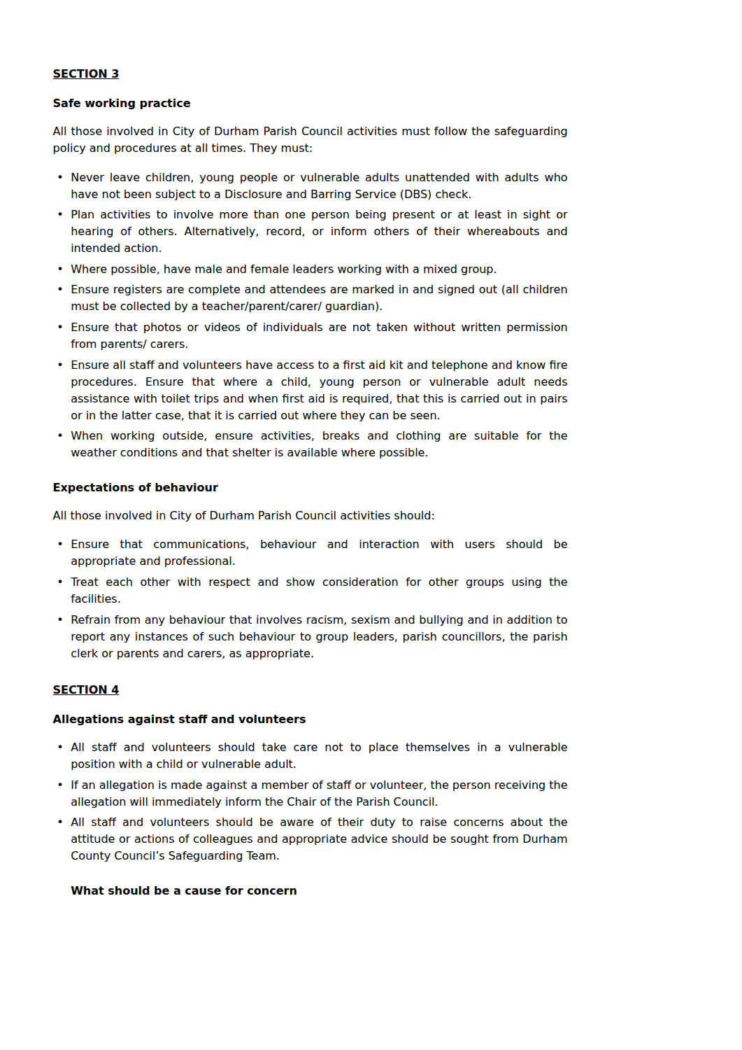SECTION 3
Safe working practice
All those involved in City of Durham Parish Council activities must follow the safeguarding policy and procedures at all times. They must:
Never leave children, young people or vulnerable adults unattended with adults who have not been subject to a Disclosure and Barring Service (DBS) check.
Plan activities to involve more than one person being present or at least in sight or hearing of others. Alternatively, record, or inform others of their whereabouts and intended action.
Where possible, have male and female leaders working with a mixed group.
Ensure registers are complete and attendees are marked in and signed out (all children must be collected by a teacher/parent/carer/ guardian).
Ensure that photos or videos of individuals are not taken without written permission from parents/ carers.
Ensure all staff and volunteers have access to a first aid kit and telephone and know fire procedures. Ensure that where a child, young person or vulnerable adult needs assistance with toilet trips and when first aid is required, that this is carried out in pairs or in the latter case, that it is carried out where they can be seen.
When working outside, ensure activities, breaks and clothing are suitable for the weather conditions and that shelter is available where possible.
Expectations of behaviour
All those involved in City of Durham Parish Council activities should:
Ensure that communications, behaviour and interaction with users should be appropriate and professional.
Treat each other with respect and show consideration for other groups using the facilities.
Refrain from any behaviour that involves racism, sexism and bullying and in addition to report any instances of such behaviour to group leaders, parish councillors, the parish clerk or parents and carers, as appropriate.
SECTION 4
Allegations against staff and volunteers
All staff and volunteers should take care not to place themselves in a vulnerable position with a child or vulnerable adult.
If an allegation is made against a member of staff or volunteer, the person receiving the allegation will immediately inform the Chair of the Parish Council.
All staff and volunteers should be aware of their duty to raise concerns about the attitude or actions of colleagues and appropriate advice should be sought from Durham County Council’s Safeguarding Team.
What should be a cause for concern